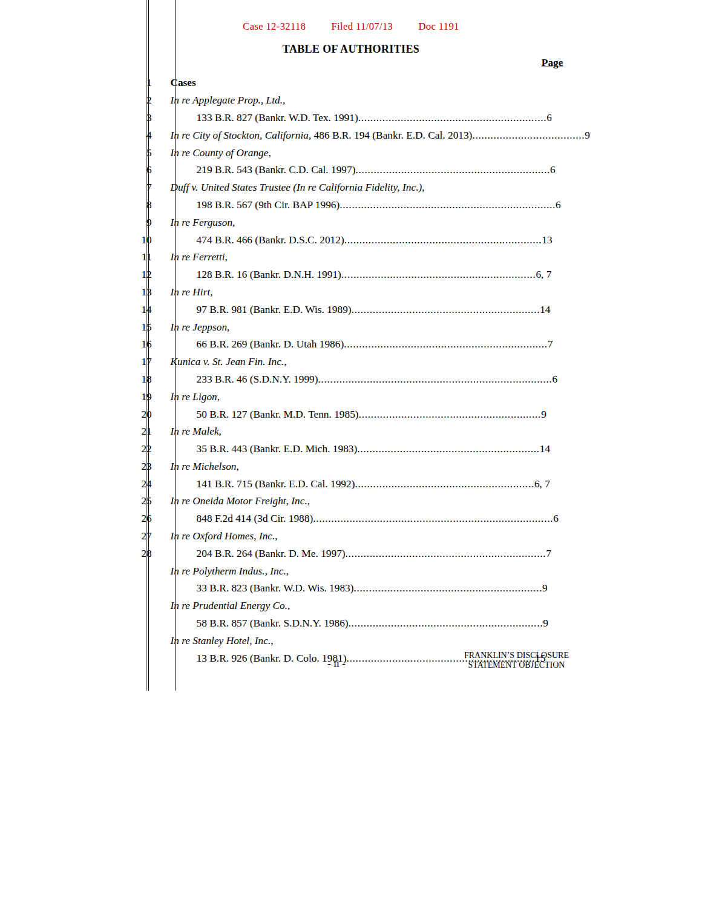Case 12-32118 Filed 11/07/13 Doc 1191
TABLE OF AUTHORITIES
Page
1
2
3
4
5
6
7
8
9
10
11
12
13
14
15
16
17
18
19
20
21
22
23
24
25
26
27
28
Cases
In re Applegate Prop., Ltd., 133 B.R. 827 (Bankr. W.D. Tex. 1991).............................................................. 6
In re City of Stockton, California, 486 B.R. 194 (Bankr. E.D. Cal. 2013)..................................... 9
In re County of Orange, 219 B.R. 543 (Bankr. C.D. Cal. 1997)................................................................ 6
Duff v. United States Trustee (In re California Fidelity, Inc.), 198 B.R. 567 (9th Cir. BAP 1996)....................................................................... 6
In re Ferguson, 474 B.R. 466 (Bankr. D.S.C. 2012)................................................................. 13
In re Ferretti, 128 B.R. 16 (Bankr. D.N.H. 1991)................................................................ 6, 7
In re Hirt, 97 B.R. 981 (Bankr. E.D. Wis. 1989).............................................................. 14
In re Jeppson, 66 B.R. 269 (Bankr. D. Utah 1986)................................................................... 7
Kunica v. St. Jean Fin. Inc., 233 B.R. 46 (S.D.N.Y. 1999)............................................................................. 6
In re Ligon, 50 B.R. 127 (Bankr. M.D. Tenn. 1985)............................................................ 9
In re Malek, 35 B.R. 443 (Bankr. E.D. Mich. 1983)............................................................ 14
In re Michelson, 141 B.R. 715 (Bankr. E.D. Cal. 1992)........................................................... 6, 7
In re Oneida Motor Freight, Inc., 848 F.2d 414 (3d Cir. 1988)............................................................................... 6
In re Oxford Homes, Inc., 204 B.R. 264 (Bankr. D. Me. 1997).................................................................. 7
In re Polytherm Indus., Inc., 33 B.R. 823 (Bankr. W.D. Wis. 1983).............................................................. 9
In re Prudential Energy Co., 58 B.R. 857 (Bankr. S.D.N.Y. 1986)................................................................ 9
In re Stanley Hotel, Inc., 13 B.R. 926 (Bankr. D. Colo. 1981).............................................................. 15
FRANKLIN’S DISCLOSURE
STATEMENT OBJECTION
- ii -